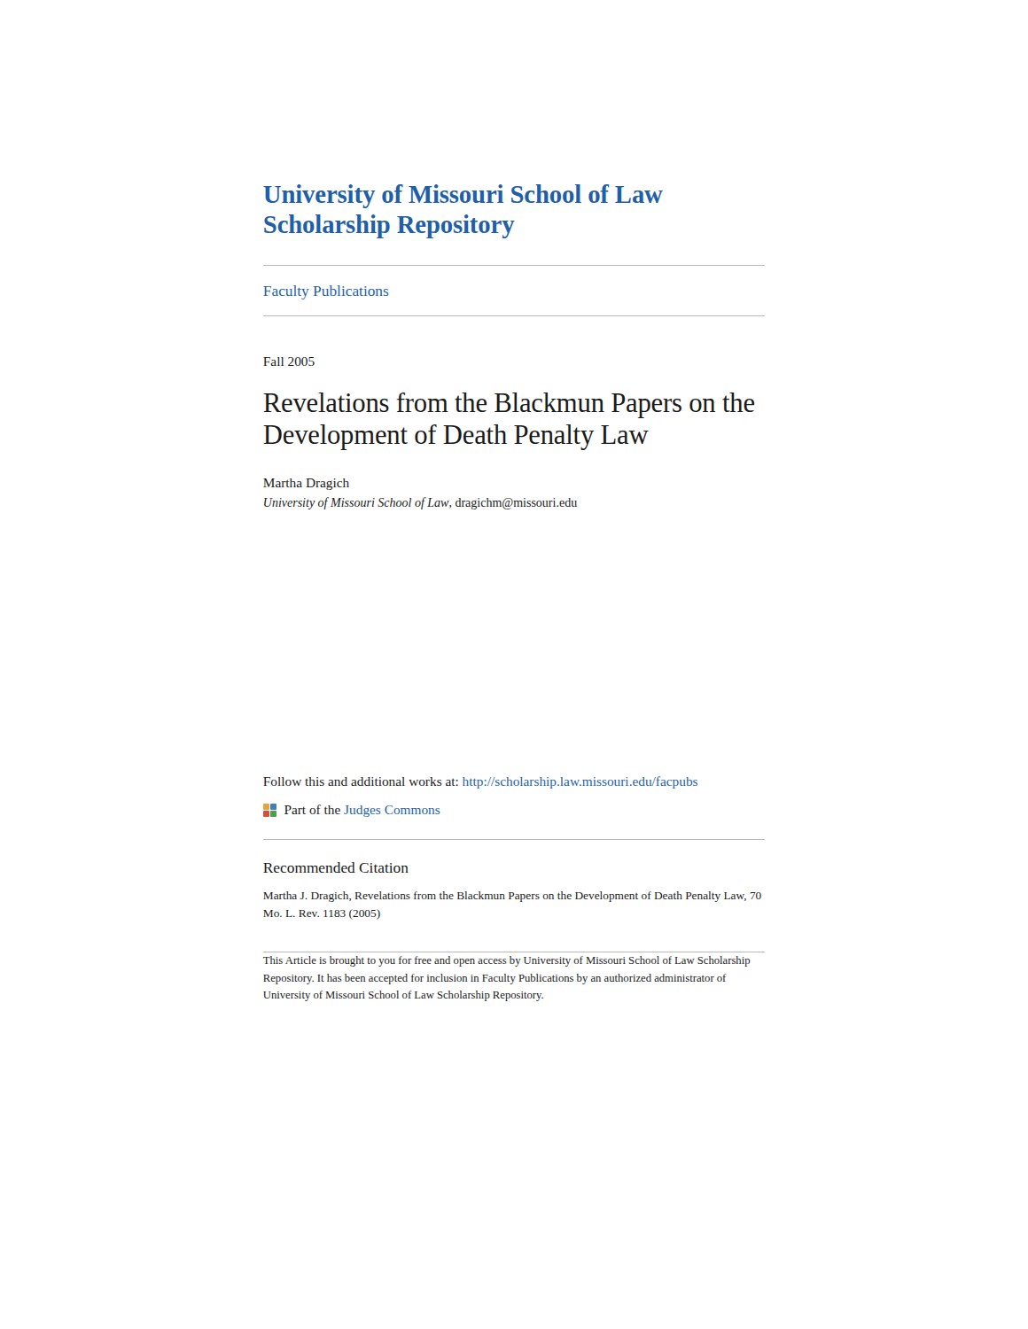University of Missouri School of Law Scholarship Repository
Faculty Publications
Fall 2005
Revelations from the Blackmun Papers on the Development of Death Penalty Law
Martha Dragich
University of Missouri School of Law, dragichm@missouri.edu
Follow this and additional works at: http://scholarship.law.missouri.edu/facpubs
Part of the Judges Commons
Recommended Citation
Martha J. Dragich, Revelations from the Blackmun Papers on the Development of Death Penalty Law, 70 Mo. L. Rev. 1183 (2005)
This Article is brought to you for free and open access by University of Missouri School of Law Scholarship Repository. It has been accepted for inclusion in Faculty Publications by an authorized administrator of University of Missouri School of Law Scholarship Repository.